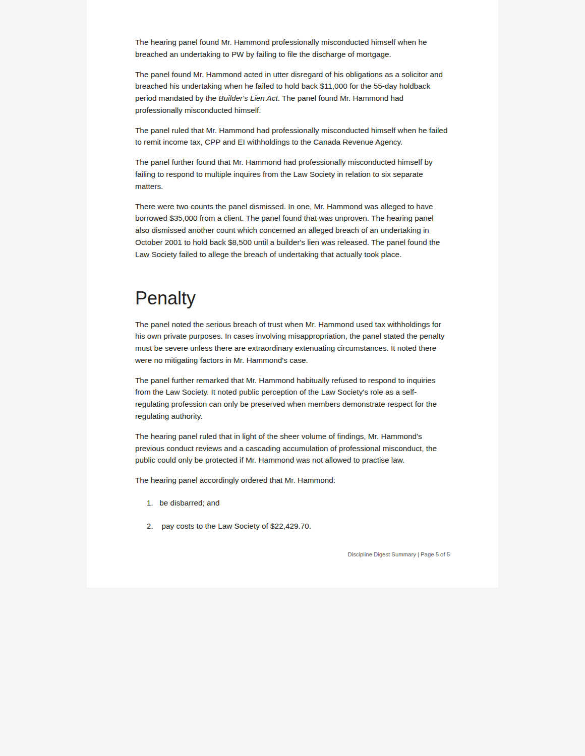The hearing panel found Mr. Hammond professionally misconducted himself when he breached an undertaking to PW by failing to file the discharge of mortgage.
The panel found Mr. Hammond acted in utter disregard of his obligations as a solicitor and breached his undertaking when he failed to hold back $11,000 for the 55-day holdback period mandated by the Builder's Lien Act. The panel found Mr. Hammond had professionally misconducted himself.
The panel ruled that Mr. Hammond had professionally misconducted himself when he failed to remit income tax, CPP and EI withholdings to the Canada Revenue Agency.
The panel further found that Mr. Hammond had professionally misconducted himself by failing to respond to multiple inquires from the Law Society in relation to six separate matters.
There were two counts the panel dismissed. In one, Mr. Hammond was alleged to have borrowed $35,000 from a client. The panel found that was unproven. The hearing panel also dismissed another count which concerned an alleged breach of an undertaking in October 2001 to hold back $8,500 until a builder's lien was released. The panel found the Law Society failed to allege the breach of undertaking that actually took place.
Penalty
The panel noted the serious breach of trust when Mr. Hammond used tax withholdings for his own private purposes. In cases involving misappropriation, the panel stated the penalty must be severe unless there are extraordinary extenuating circumstances. It noted there were no mitigating factors in Mr. Hammond's case.
The panel further remarked that Mr. Hammond habitually refused to respond to inquiries from the Law Society. It noted public perception of the Law Society's role as a self-regulating profession can only be preserved when members demonstrate respect for the regulating authority.
The hearing panel ruled that in light of the sheer volume of findings, Mr. Hammond's previous conduct reviews and a cascading accumulation of professional misconduct, the public could only be protected if Mr. Hammond was not allowed to practise law.
The hearing panel accordingly ordered that Mr. Hammond:
be disbarred; and
pay costs to the Law Society of $22,429.70.
Discipline Digest Summary | Page 5 of 5